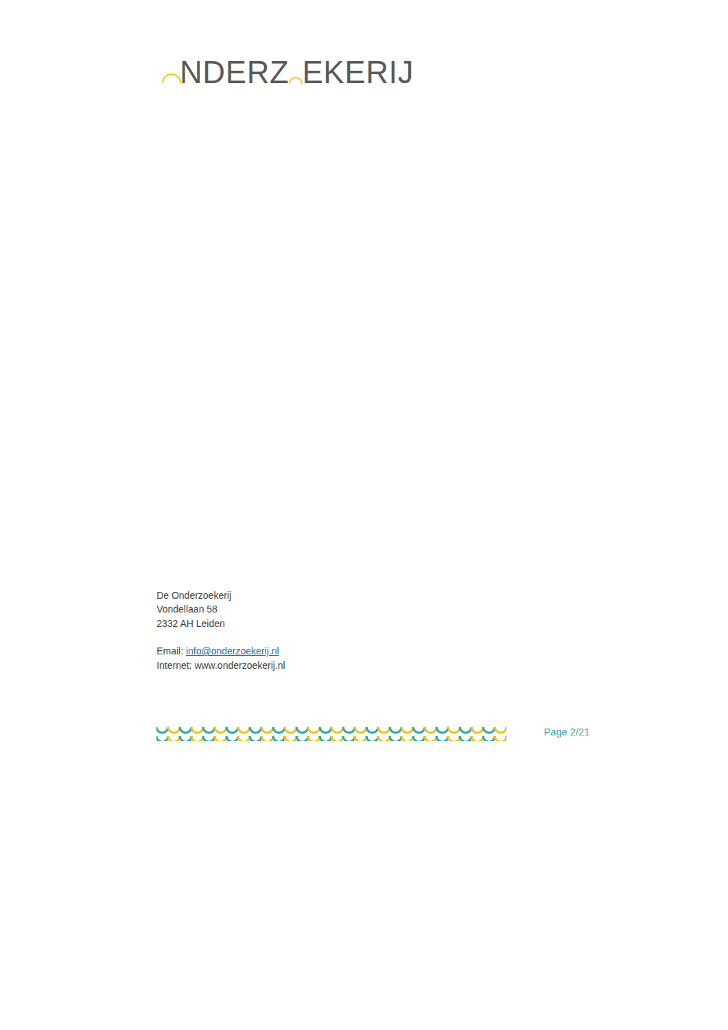NDERZ EKERIJ
De Onderzoekerij
Vondellaan 58
2332 AH Leiden
Email: info@onderzoekerij.nl
Internet: www.onderzoekerij.nl
Page 2/21